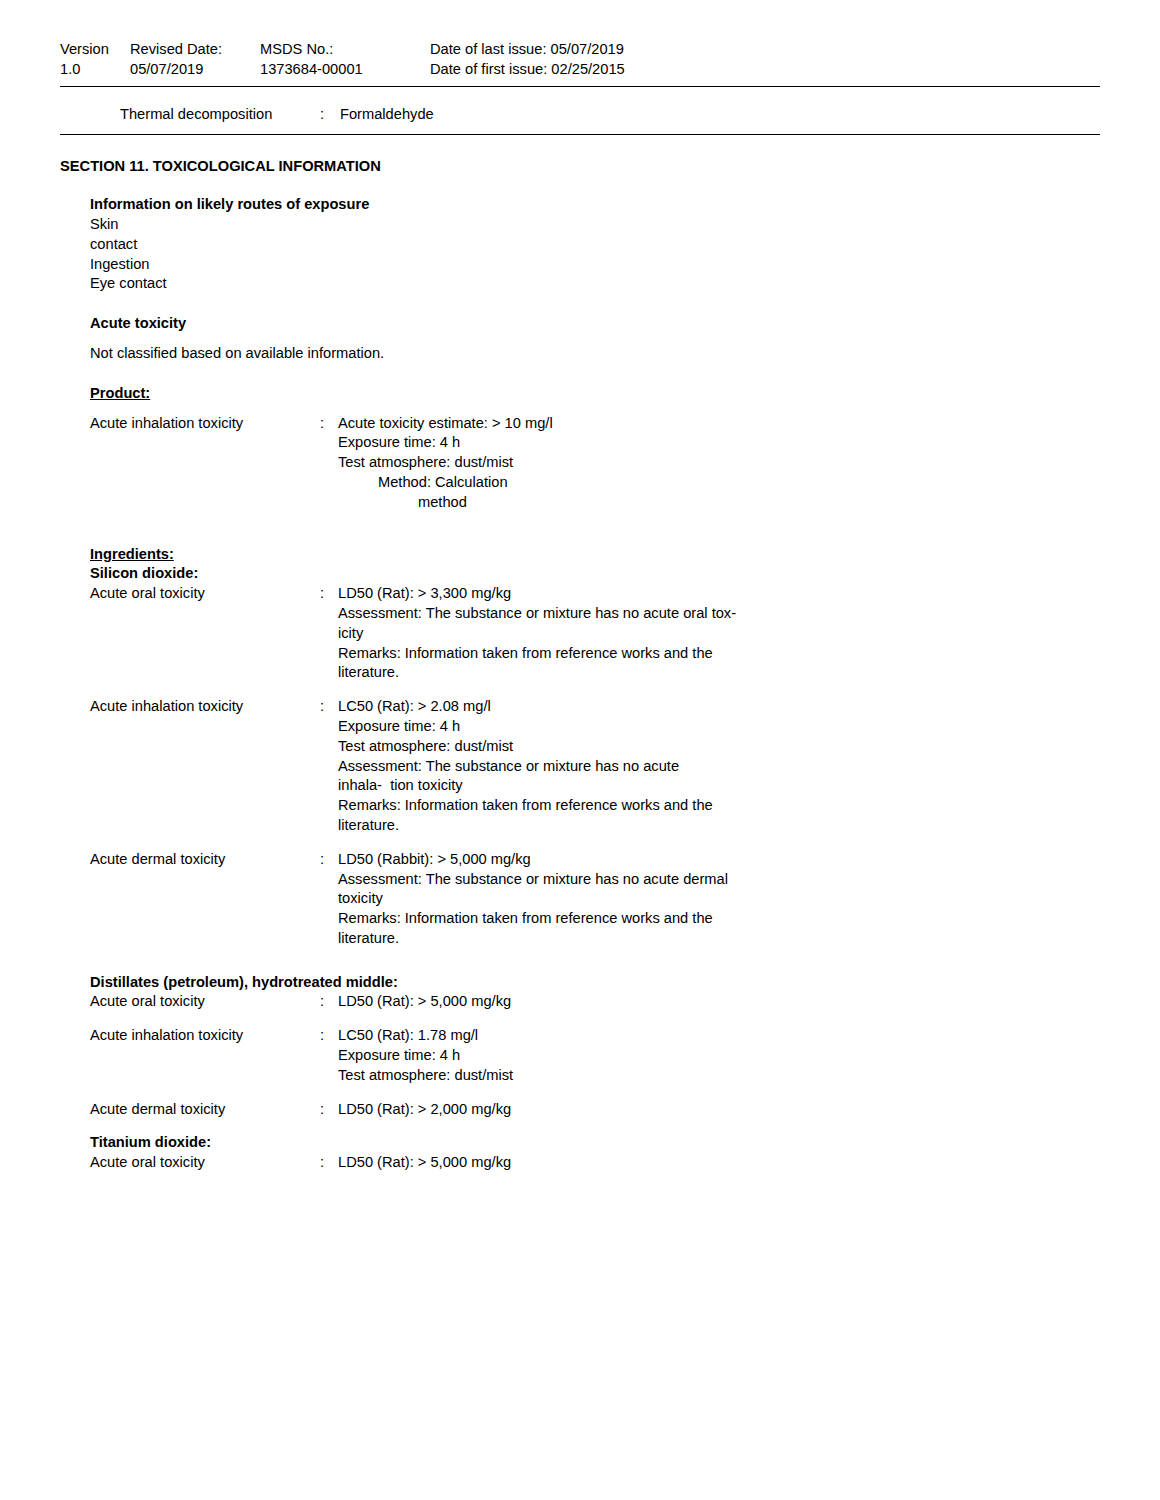Version 1.0
Revised Date:
05/07/2019
MSDS No.:
1373684-00001
Date of last issue: 05/07/2019
Date of first issue: 02/25/2015
Thermal decomposition
:
Formaldehyde
SECTION 11. TOXICOLOGICAL INFORMATION
Information on likely routes of exposure
Skin
contact
Ingestion
Eye contact
Acute toxicity
Not classified based on available information.
Product:
Acute inhalation toxicity
:
Acute toxicity estimate: > 10 mg/l
Exposure time: 4 h
Test atmosphere: dust/mist
Method: Calculation
method
Ingredients:
Silicon dioxide:
Acute oral toxicity
:
LD50 (Rat): > 3,300 mg/kg
Assessment: The substance or mixture has no acute oral tox-
icity
Remarks: Information taken from reference works and the
literature.
Acute inhalation toxicity
:
LC50 (Rat): > 2.08 mg/l
Exposure time: 4 h
Test atmosphere: dust/mist
Assessment: The substance or mixture has no acute
inhala- tion toxicity
Remarks: Information taken from reference works and the
literature.
Acute dermal toxicity
:
LD50 (Rabbit): > 5,000 mg/kg
Assessment: The substance or mixture has no acute dermal
toxicity
Remarks: Information taken from reference works and the
literature.
Distillates (petroleum), hydrotreated middle:
Acute oral toxicity
:
LD50 (Rat): > 5,000 mg/kg
Acute inhalation toxicity
:
LC50 (Rat): 1.78 mg/l
Exposure time: 4 h
Test atmosphere: dust/mist
Acute dermal toxicity
:
LD50 (Rat): > 2,000 mg/kg
Titanium dioxide:
Acute oral toxicity
:
LD50 (Rat): > 5,000 mg/kg